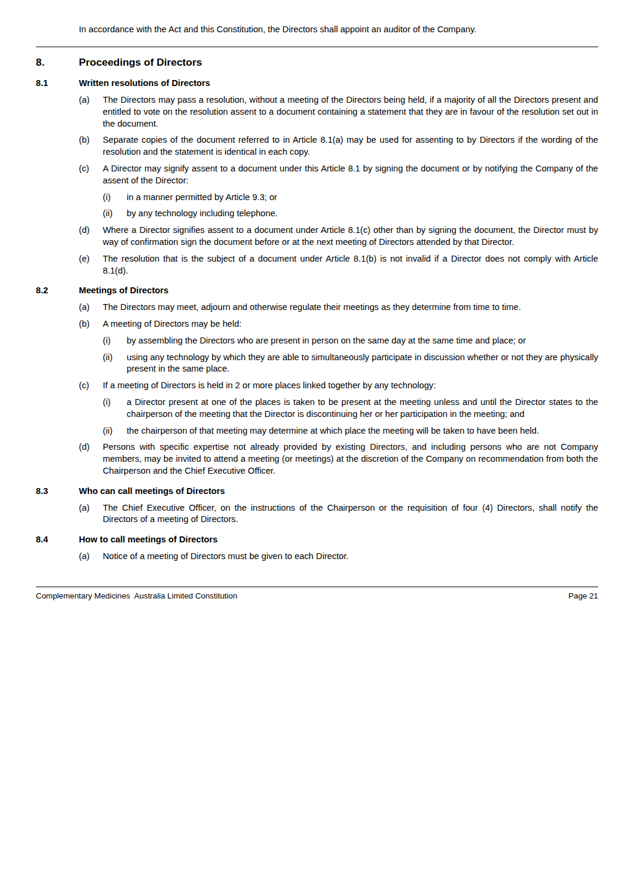In accordance with the Act and this Constitution, the Directors shall appoint an auditor of the Company.
8. Proceedings of Directors
8.1 Written resolutions of Directors
(a) The Directors may pass a resolution, without a meeting of the Directors being held, if a majority of all the Directors present and entitled to vote on the resolution assent to a document containing a statement that they are in favour of the resolution set out in the document.
(b) Separate copies of the document referred to in Article 8.1(a) may be used for assenting to by Directors if the wording of the resolution and the statement is identical in each copy.
(c) A Director may signify assent to a document under this Article 8.1 by signing the document or by notifying the Company of the assent of the Director:
(i) in a manner permitted by Article 9.3; or
(ii) by any technology including telephone.
(d) Where a Director signifies assent to a document under Article 8.1(c) other than by signing the document, the Director must by way of confirmation sign the document before or at the next meeting of Directors attended by that Director.
(e) The resolution that is the subject of a document under Article 8.1(b) is not invalid if a Director does not comply with Article 8.1(d).
8.2 Meetings of Directors
(a) The Directors may meet, adjourn and otherwise regulate their meetings as they determine from time to time.
(b) A meeting of Directors may be held:
(i) by assembling the Directors who are present in person on the same day at the same time and place; or
(ii) using any technology by which they are able to simultaneously participate in discussion whether or not they are physically present in the same place.
(c) If a meeting of Directors is held in 2 or more places linked together by any technology:
(i) a Director present at one of the places is taken to be present at the meeting unless and until the Director states to the chairperson of the meeting that the Director is discontinuing her or her participation in the meeting; and
(ii) the chairperson of that meeting may determine at which place the meeting will be taken to have been held.
(d) Persons with specific expertise not already provided by existing Directors, and including persons who are not Company members, may be invited to attend a meeting (or meetings) at the discretion of the Company on recommendation from both the Chairperson and the Chief Executive Officer.
8.3 Who can call meetings of Directors
(a) The Chief Executive Officer, on the instructions of the Chairperson or the requisition of four (4) Directors, shall notify the Directors of a meeting of Directors.
8.4 How to call meetings of Directors
(a) Notice of a meeting of Directors must be given to each Director.
Complementary Medicines Australia Limited Constitution Page 21